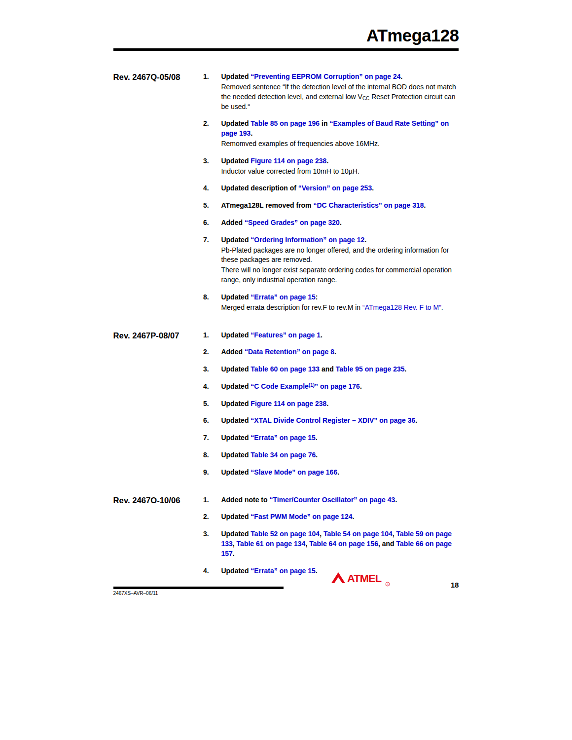ATmega128
Rev. 2467Q-05/08
Updated “Preventing EEPROM Corruption” on page 24. Removed sentence “If the detection level of the internal BOD does not match the needed detection level, and external low VCC Reset Protection circuit can be used.“
Updated Table 85 on page 196 in “Examples of Baud Rate Setting” on page 193. Remomved examples of frequencies above 16MHz.
Updated Figure 114 on page 238. Inductor value corrected from 10mH to 10µH.
Updated description of “Version” on page 253.
ATmega128L removed from “DC Characteristics” on page 318.
Added “Speed Grades” on page 320.
Updated “Ordering Information” on page 12. Pb-Plated packages are no longer offered, and the ordering information for these packages are removed. There will no longer exist separate ordering codes for commercial operation range, only industrial operation range.
Updated “Errata” on page 15: Merged errata description for rev.F to rev.M in “ATmega128 Rev. F to M”.
Rev. 2467P-08/07
Updated “Features” on page 1.
Added “Data Retention” on page 8.
Updated Table 60 on page 133 and Table 95 on page 235.
Updated “C Code Example(1)” on page 176.
Updated Figure 114 on page 238.
Updated “XTAL Divide Control Register – XDIV” on page 36.
Updated “Errata” on page 15.
Updated Table 34 on page 76.
Updated “Slave Mode” on page 166.
Rev. 2467O-10/06
Added note to “Timer/Counter Oscillator” on page 43.
Updated “Fast PWM Mode” on page 124.
Updated Table 52 on page 104, Table 54 on page 104, Table 59 on page 133, Table 61 on page 134, Table 64 on page 156, and Table 66 on page 157.
Updated “Errata” on page 15.
ATMEL R
18
2467XS–AVR–06/11